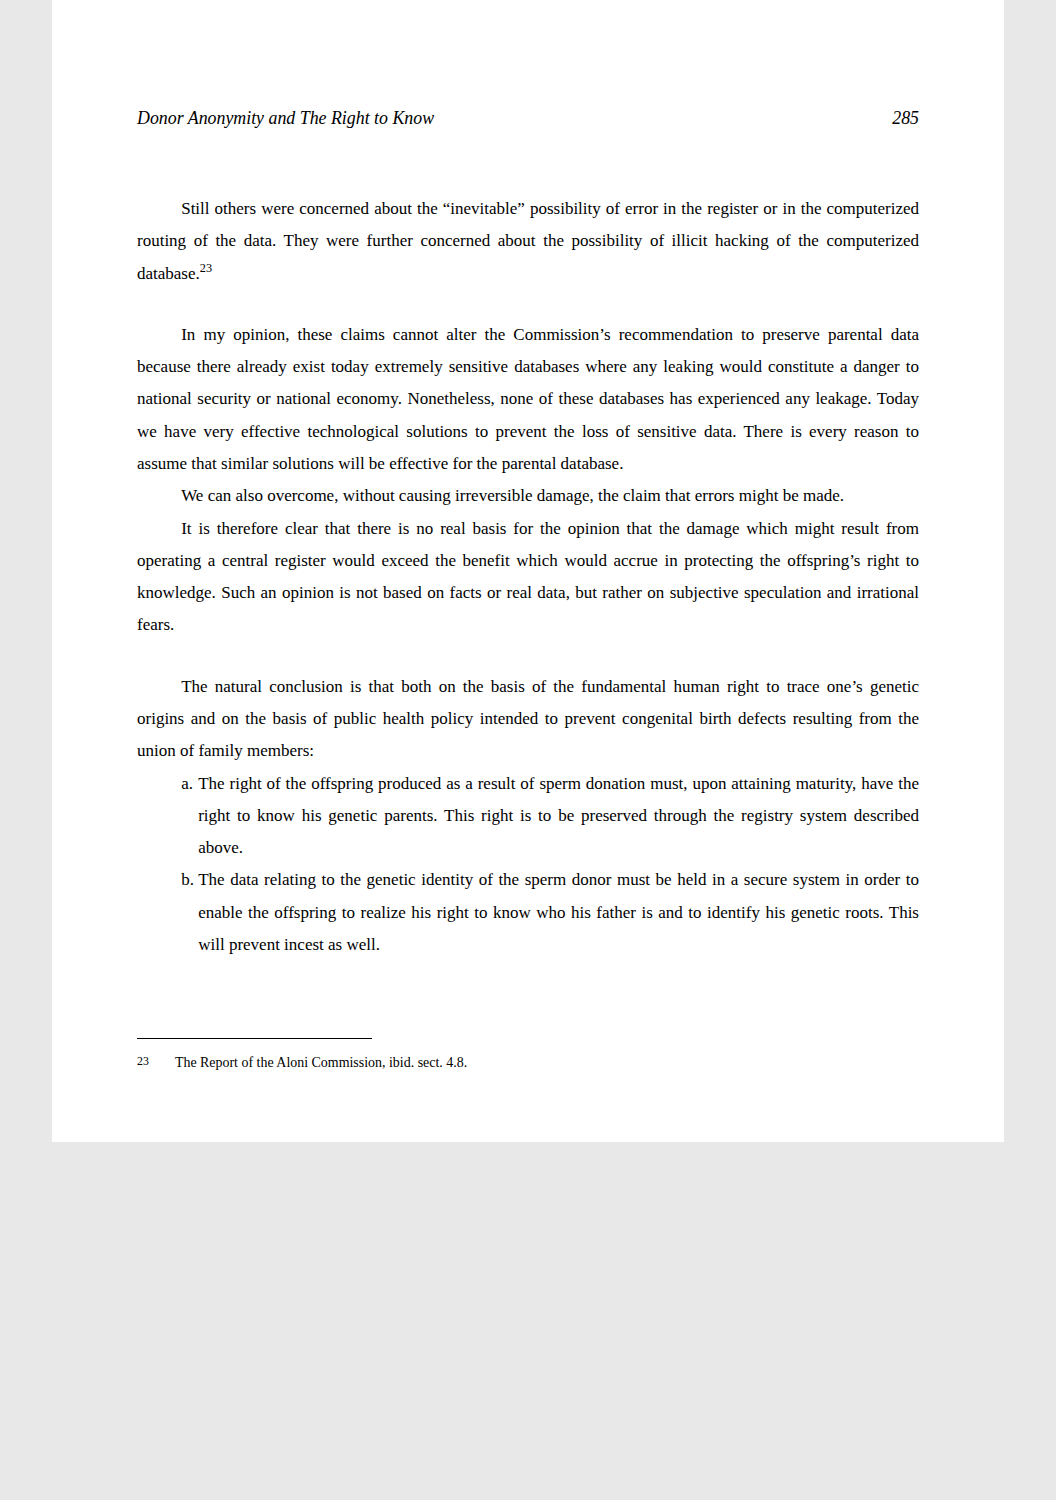Donor Anonymity and The Right to Know 285
Still others were concerned about the “inevitable” possibility of error in the register or in the computerized routing of the data. They were further concerned about the possibility of illicit hacking of the computerized database.23
In my opinion, these claims cannot alter the Commission’s recommendation to preserve parental data because there already exist today extremely sensitive databases where any leaking would constitute a danger to national security or national economy. Nonetheless, none of these databases has experienced any leakage. Today we have very effective technological solutions to prevent the loss of sensitive data. There is every reason to assume that similar solutions will be effective for the parental database.
We can also overcome, without causing irreversible damage, the claim that errors might be made.
It is therefore clear that there is no real basis for the opinion that the damage which might result from operating a central register would exceed the benefit which would accrue in protecting the offspring’s right to knowledge. Such an opinion is not based on facts or real data, but rather on subjective speculation and irrational fears.
The natural conclusion is that both on the basis of the fundamental human right to trace one’s genetic origins and on the basis of public health policy intended to prevent congenital birth defects resulting from the union of family members:
a. The right of the offspring produced as a result of sperm donation must, upon attaining maturity, have the right to know his genetic parents. This right is to be preserved through the registry system described above.
b. The data relating to the genetic identity of the sperm donor must be held in a secure system in order to enable the offspring to realize his right to know who his father is and to identify his genetic roots. This will prevent incest as well.
23 The Report of the Aloni Commission, ibid. sect. 4.8.